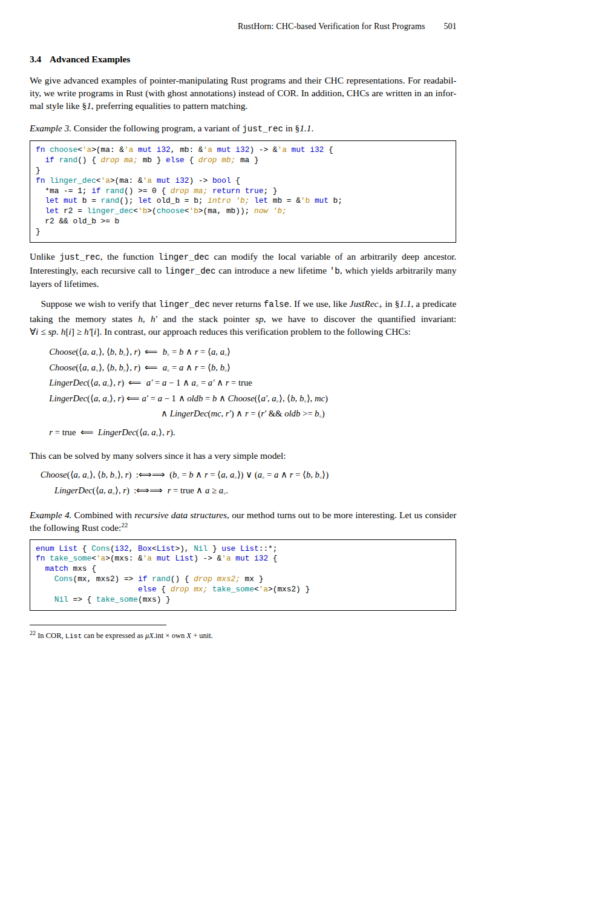RustHorn: CHC-based Verification for Rust Programs 501
3.4 Advanced Examples
We give advanced examples of pointer-manipulating Rust programs and their CHC representations. For readability, we write programs in Rust (with ghost annotations) instead of COR. In addition, CHCs are written in an informal style like §1, preferring equalities to pattern matching.
Example 3. Consider the following program, a variant of just_rec in §1.1.
fn choose<'a>(ma: &'a mut i32, mb: &'a mut i32) -> &'a mut i32 {
  if rand() { drop ma; mb } else { drop mb; ma }
}
fn linger_dec<'a>(ma: &'a mut i32) -> bool {
  *ma -= 1; if rand() >= 0 { drop ma; return true; }
  let mut b = rand(); let old_b = b; intro 'b; let mb = &'b mut b;
  let r2 = linger_dec<'b>(choose<'b>(ma, mb)); now 'b;
  r2 && old_b >= b
}
Unlike just_rec, the function linger_dec can modify the local variable of an arbitrarily deep ancestor. Interestingly, each recursive call to linger_dec can introduce a new lifetime 'b, which yields arbitrarily many layers of lifetimes.
Suppose we wish to verify that linger_dec never returns false. If we use, like JustRec+ in §1.1, a predicate taking the memory states h, h′ and the stack pointer sp, we have to discover the quantified invariant: ∀i ≤ sp. h[i] ≥ h′[i]. In contrast, our approach reduces this verification problem to the following CHCs:
Choose(⟨a, a◦⟩, ⟨b, b◦⟩, r) ⟸ b◦ = b ∧ r = ⟨a, a◦⟩ Choose(⟨a, a◦⟩, ⟨b, b◦⟩, r) ⟸ a◦ = a ∧ r = ⟨b, b◦⟩ LingerDec(⟨a, a◦⟩, r) ⟸ a′ = a − 1 ∧ a◦ = a′ ∧ r = true LingerDec(⟨a, a◦⟩, r) ⟸ a′ = a − 1 ∧ oldb = b ∧ Choose(⟨a′, a◦⟩, ⟨b, b◦⟩, mc) ∧ LingerDec(mc, r′) ∧ r = (r′ && oldb >= b◦) r = true ⟸ LingerDec(⟨a, a◦⟩, r).
This can be solved by many solvers since it has a very simple model:
Choose(⟨a, a◦⟩, ⟨b, b◦⟩, r) :⟺⟹ (b◦ = b ∧ r = ⟨a, a◦⟩) ∨ (a◦ = a ∧ r = ⟨b, b◦⟩) LingerDec(⟨a, a◦⟩, r) :⟺⟹ r = true ∧ a ≥ a◦.
Example 4. Combined with recursive data structures, our method turns out to be more interesting. Let us consider the following Rust code:22
enum List { Cons(i32, Box<List>), Nil } use List::*;
fn take_some<'a>(mxs: &'a mut List) -> &'a mut i32 {
  match mxs {
    Cons(mx, mxs2) => if rand() { drop mxs2; mx }
                      else { drop mx; take_some<'a>(mxs2) }
    Nil => { take_some(mxs) }
22 In COR, List can be expressed as μX.int × own X + unit.